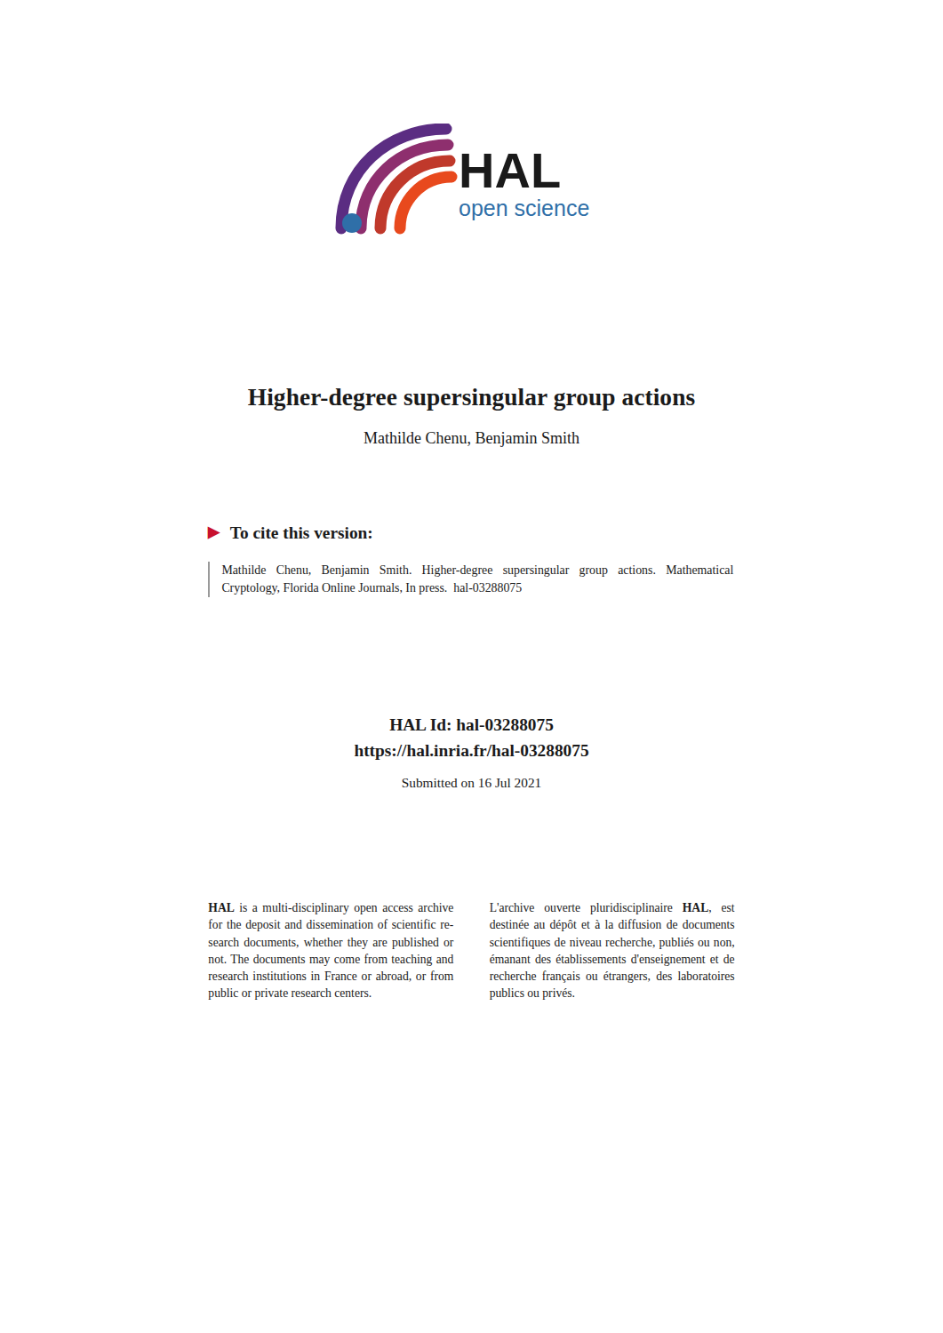HAL open science
Higher-degree supersingular group actions
Mathilde Chenu, Benjamin Smith
▶To cite this version:
Mathilde Chenu, Benjamin Smith. Higher-degree supersingular group actions. Mathematical Cryptology, Florida Online Journals, In press. hal-03288075
HAL Id: hal-03288075
https://hal.inria.fr/hal-03288075
Submitted on 16 Jul 2021
HAL is a multi-disciplinary open access archive for the deposit and dissemination of scientific research documents, whether they are published or not. The documents may come from teaching and research institutions in France or abroad, or from public or private research centers.
L'archive ouverte pluridisciplinaire HAL, est destinée au dépôt et à la diffusion de documents scientifiques de niveau recherche, publiés ou non, émanant des établissements d'enseignement et de recherche français ou étrangers, des laboratoires publics ou privés.